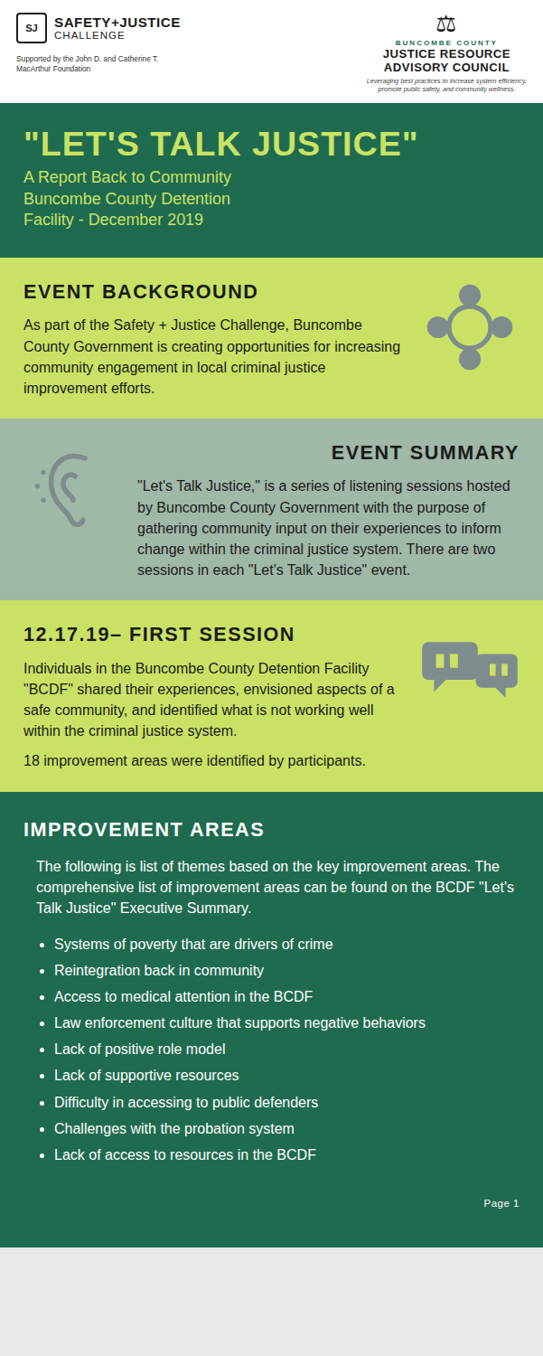SJ
SAFETY+JUSTICECHALLENGE
Supported by the John D. and Catherine T. MacArthur Foundation
⚖
BUNCOMBE COUNTY
JUSTICE RESOURCE
ADVISORY COUNCIL
Leveraging best practices to increase system efficiency,
promote public safety, and community wellness.
"LET'S TALK JUSTICE"
A Report Back to Community
Buncombe County Detention
Facility - December 2019
Event Background
As part of the Safety + Justice Challenge, Buncombe County Government is creating opportunities for increasing community engagement in local criminal justice improvement efforts.
Event Summary
"Let's Talk Justice," is a series of listening sessions hosted by Buncombe County Government with the purpose of gathering community input on their experiences to inform change within the criminal justice system. There are two sessions in each "Let's Talk Justice" event.
12.17.19– First Session
Individuals in the Buncombe County Detention Facility "BCDF" shared their experiences, envisioned aspects of a safe community, and identified what is not working well within the criminal justice system.
18 improvement areas were identified by participants.
Improvement Areas
The following is list of themes based on the key improvement areas. The comprehensive list of improvement areas can be found on the BCDF "Let's Talk Justice" Executive Summary.
Systems of poverty that are drivers of crime
Reintegration back in community
Access to medical attention in the BCDF
Law enforcement culture that supports negative behaviors
Lack of positive role model
Lack of supportive resources
Difficulty in accessing to public defenders
Challenges with the probation system
Lack of access to resources in the BCDF
Page 1